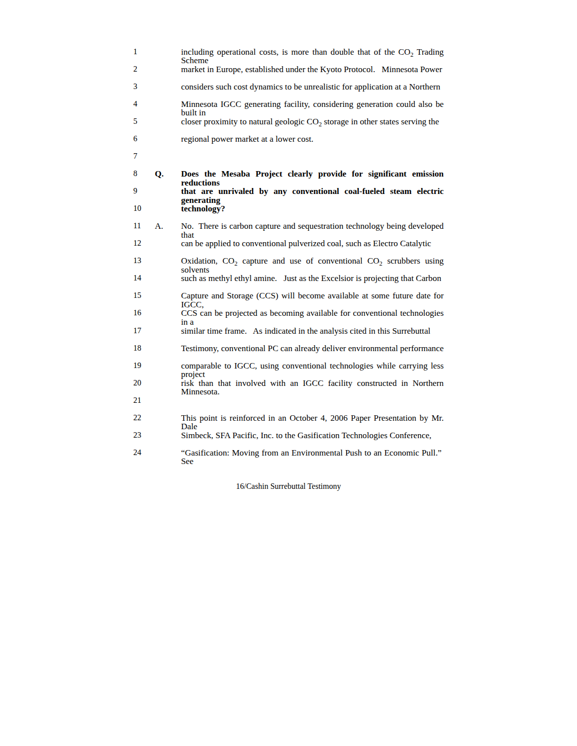| 1 | | including operational costs, is more than double that of the CO 2 Trading Scheme |
| 2 | | market in Europe, established under the Kyoto Protocol. Minnesota Power |
| 3 | | considers such cost dynamics to be unrealistic for application at a Northern |
| 4 | | Minnesota IGCC generating facility, considering generation could also be built in |
| 5 | | closer proximity to natural geologic CO 2 storage in other states serving the |
| 6 | | regional power market at a lower cost. |
| 7 | | |
| 8 | Q. | Does the Mesaba Project clearly provide for significant emission reductions |
| 9 | | that are unrivaled by any conventional coal-fueled steam electric generating |
| 10 | | technology? |
| 11 | A. | No. There is carbon capture and sequestration technology being developed that |
| 12 | | can be applied to conventional pulverized coal, such as Electro Catalytic |
| 13 | | Oxidation, CO 2 capture and use of conventional CO 2 scrubbers using solvents |
| 14 | | such as methyl ethyl amine. Just as the Excelsior is projecting that Carbon |
| 15 | | Capture and Storage (CCS) will become available at some future date for IGCC, |
| 16 | | CCS can be projected as becoming available for conventional technologies in a |
| 17 | | similar time frame. As indicated in the analysis cited in this Surrebuttal |
| 18 | | Testimony, conventional PC can already deliver environmental performance |
| 19 | | comparable to IGCC, using conventional technologies while carrying less project |
| 20 | | risk than that involved with an IGCC facility constructed in Northern Minnesota. |
| 21 | | |
| 22 | | This point is reinforced in an October 4, 2006 Paper Presentation by Mr. Dale |
| 23 | | Simbeck, SFA Pacific, Inc. to the Gasification Technologies Conference, |
| 24 | | “Gasification: Moving from an Environmental Push to an Economic Pull.” See |
16/Cashin Surrebuttal Testimony